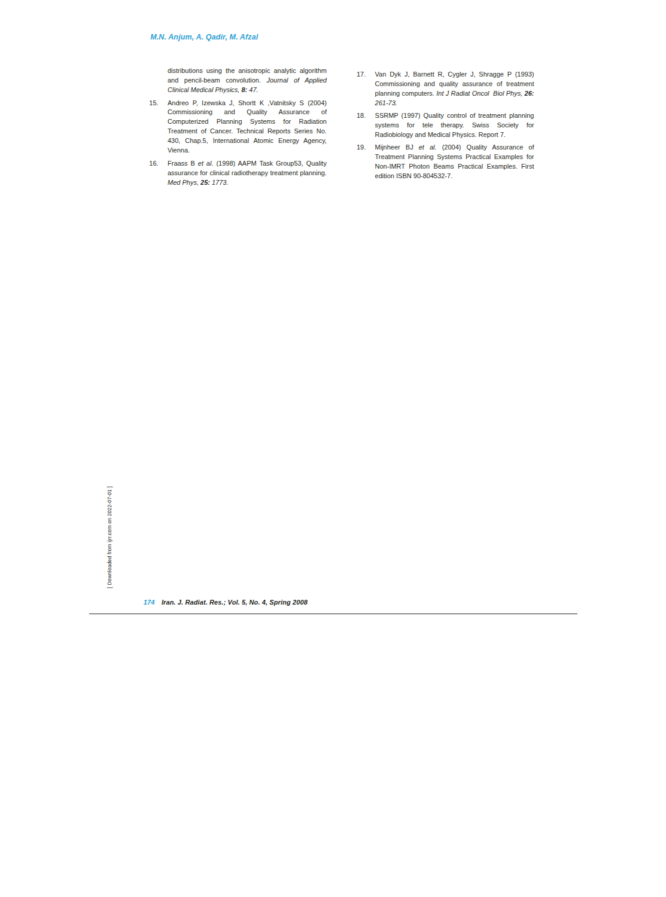[ Downloaded from ijrr.com on 2022-07-01 ]
M.N. Anjum, A. Qadir, M. Afzal
distributions using the anisotropic analytic algorithm and pencil-beam convolution. Journal of Applied Clinical Medical Physics, 8: 47.
15. Andreo P, Izewska J, Shortt K ,Vatnitsky S (2004) Commissioning and Quality Assurance of Computerized Planning Systems for Radiation Treatment of Cancer. Technical Reports Series No. 430, Chap.5, International Atomic Energy Agency, Vienna.
16. Fraass B et al. (1998) AAPM Task Group53, Quality assurance for clinical radiotherapy treatment planning. Med Phys, 25: 1773.
17. Van Dyk J, Barnett R, Cygler J, Shragge P (1993) Commissioning and quality assurance of treatment planning computers. Int J Radiat Oncol Biol Phys, 26: 261-73.
18. SSRMP (1997) Quality control of treatment planning systems for tele therapy. Swiss Society for Radiobiology and Medical Physics. Report 7.
19. Mijnheer BJ et al. (2004) Quality Assurance of Treatment Planning Systems Practical Examples for Non-IMRT Photon Beams Practical Examples. First edition ISBN 90-804532-7.
174 Iran. J. Radiat. Res.; Vol. 5, No. 4, Spring 2008